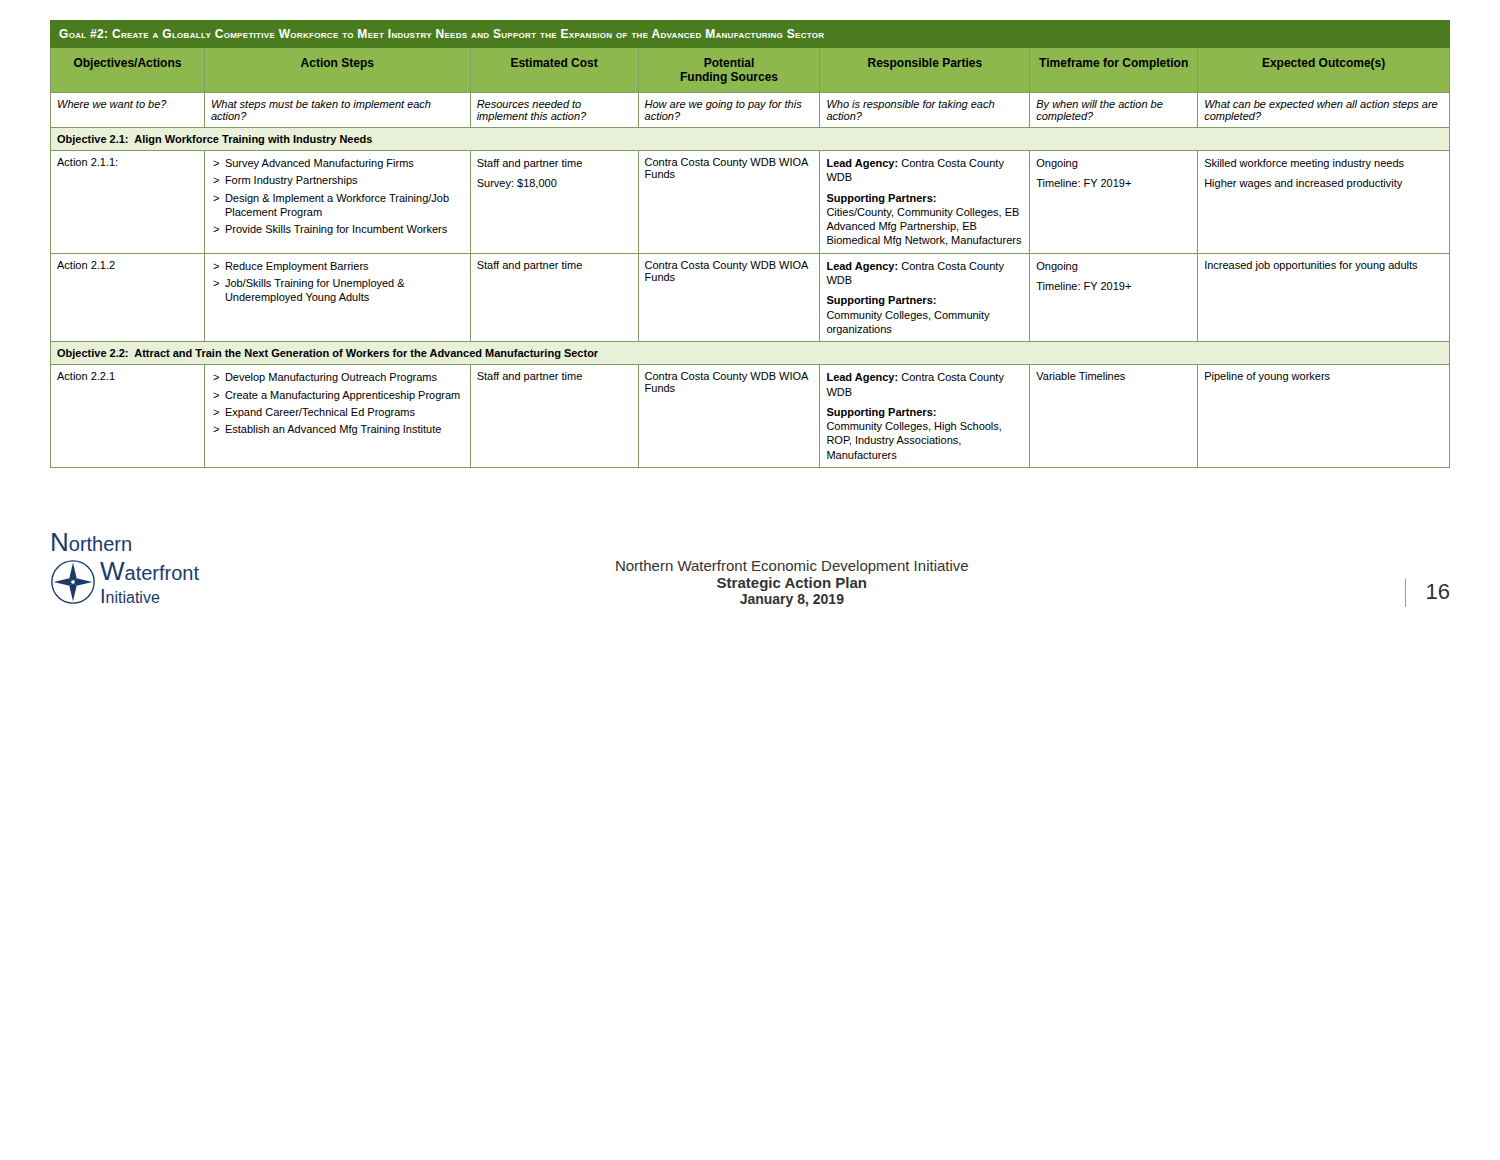| Goal #2: Create a Globally Competitive Workforce to Meet Industry Needs and Support the Expansion of the Advanced Manufacturing Sector |
| Objectives/Actions | Action Steps | Estimated Cost | Potential Funding Sources | Responsible Parties | Timeframe for Completion | Expected Outcome(s) |
| Where we want to be? | What steps must be taken to implement each action? | Resources needed to implement this action? | How are we going to pay for this action? | Who is responsible for taking each action? | By when will the action be completed? | What can be expected when all action steps are completed? |
| Objective 2.1: Align Workforce Training with Industry Needs |
| Action 2.1.1: | Survey Advanced Manufacturing Firms Form Industry Partnerships Design & Implement a Workforce Training/Job Placement Program Provide Skills Training for Incumbent Workers | Staff and partner time Survey: $18,000 | Contra Costa County WDB WIOA Funds | Lead Agency: Contra Costa County WDB Supporting Partners: Cities/County, Community Colleges, EB Advanced Mfg Partnership, EB Biomedical Mfg Network, Manufacturers | Ongoing Timeline: FY 2019+ | Skilled workforce meeting industry needs Higher wages and increased productivity |
| Action 2.1.2 | Reduce Employment Barriers Job/Skills Training for Unemployed & Underemployed Young Adults | Staff and partner time | Contra Costa County WDB WIOA Funds | Lead Agency: Contra Costa County WDB Supporting Partners: Community Colleges, Community organizations | Ongoing Timeline: FY 2019+ | Increased job opportunities for young adults |
| Objective 2.2: Attract and Train the Next Generation of Workers for the Advanced Manufacturing Sector |
| Action 2.2.1 | Develop Manufacturing Outreach Programs Create a Manufacturing Apprenticeship Program Expand Career/Technical Ed Programs Establish an Advanced Mfg Training Institute | Staff and partner time | Contra Costa County WDB WIOA Funds | Lead Agency: Contra Costa County WDB Supporting Partners: Community Colleges, High Schools, ROP, Industry Associations, Manufacturers | Variable Timelines | Pipeline of young workers |
Northern
Waterfront
Initiative
Northern Waterfront Economic Development Initiative
Strategic Action Plan
January 8, 2019
16